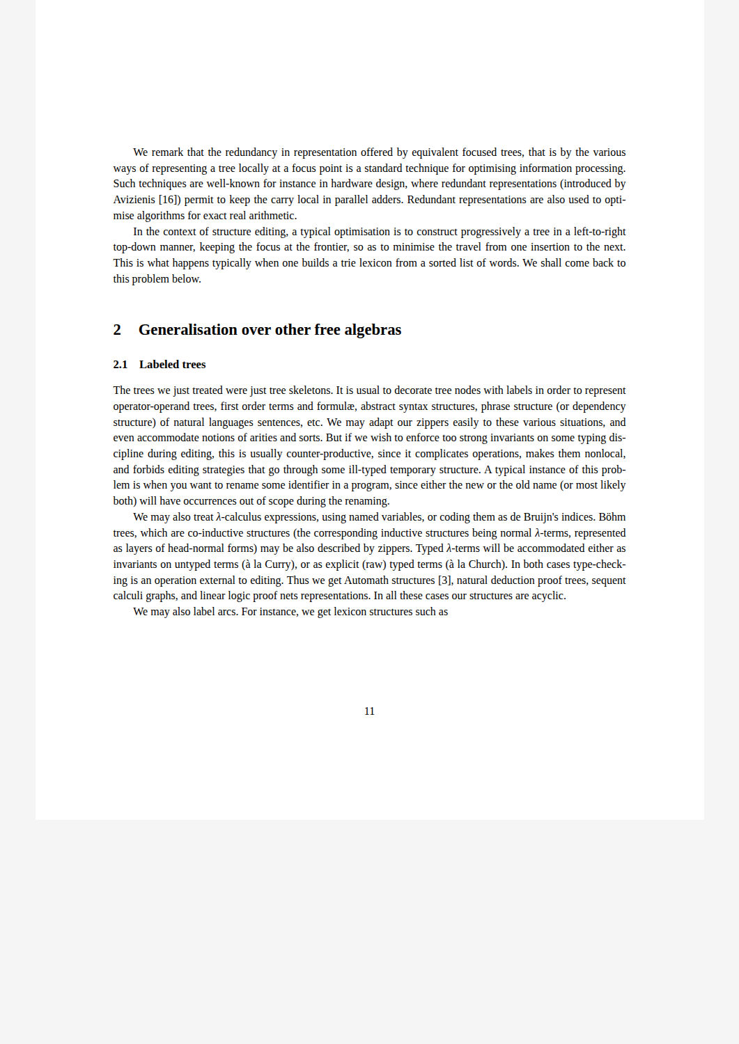We remark that the redundancy in representation offered by equivalent focused trees, that is by the various ways of representing a tree locally at a focus point is a standard technique for optimising information processing. Such techniques are well-known for instance in hardware design, where redundant representations (introduced by Avizienis [16]) permit to keep the carry local in parallel adders. Redundant representations are also used to optimise algorithms for exact real arithmetic.
In the context of structure editing, a typical optimisation is to construct progressively a tree in a left-to-right top-down manner, keeping the focus at the frontier, so as to minimise the travel from one insertion to the next. This is what happens typically when one builds a trie lexicon from a sorted list of words. We shall come back to this problem below.
2 Generalisation over other free algebras
2.1 Labeled trees
The trees we just treated were just tree skeletons. It is usual to decorate tree nodes with labels in order to represent operator-operand trees, first order terms and formulæ, abstract syntax structures, phrase structure (or dependency structure) of natural languages sentences, etc. We may adapt our zippers easily to these various situations, and even accommodate notions of arities and sorts. But if we wish to enforce too strong invariants on some typing discipline during editing, this is usually counter-productive, since it complicates operations, makes them nonlocal, and forbids editing strategies that go through some ill-typed temporary structure. A typical instance of this problem is when you want to rename some identifier in a program, since either the new or the old name (or most likely both) will have occurrences out of scope during the renaming.
We may also treat λ-calculus expressions, using named variables, or coding them as de Bruijn's indices. Böhm trees, which are co-inductive structures (the corresponding inductive structures being normal λ-terms, represented as layers of head-normal forms) may be also described by zippers. Typed λ-terms will be accommodated either as invariants on untyped terms (à la Curry), or as explicit (raw) typed terms (à la Church). In both cases type-checking is an operation external to editing. Thus we get Automath structures [3], natural deduction proof trees, sequent calculi graphs, and linear logic proof nets representations. In all these cases our structures are acyclic.
We may also label arcs. For instance, we get lexicon structures such as
11